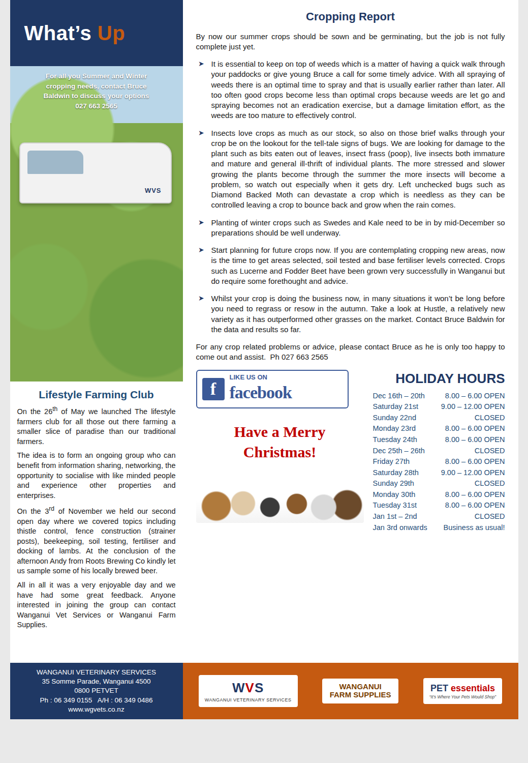What’s Up
For all you Summer and Winter
cropping needs, contact Bruce
Baldwin to discuss your options
027 663 2565
Lifestyle Farming Club
On the 26th of May we launched The lifestyle farmers club for all those out there farming a smaller slice of paradise than our traditional farmers.
The idea is to form an ongoing group who can benefit from information sharing, networking, the opportunity to socialise with like minded people and experience other properties and enterprises.
On the 3rd of November we held our second open day where we covered topics including thistle control, fence construction (strainer posts), beekeeping, soil testing, fertiliser and docking of lambs. At the conclusion of the afternoon Andy from Roots Brewing Co kindly let us sample some of his locally brewed beer.
All in all it was a very enjoyable day and we have had some great feedback. Anyone interested in joining the group can contact Wanganui Vet Services or Wanganui Farm Supplies.
Cropping Report
By now our summer crops should be sown and be germinating, but the job is not fully complete just yet.
It is essential to keep on top of weeds which is a matter of having a quick walk through your paddocks or give young Bruce a call for some timely advice. With all spraying of weeds there is an optimal time to spray and that is usually earlier rather than later. All too often good crops become less than optimal crops because weeds are let go and spraying becomes not an eradication exercise, but a damage limitation effort, as the weeds are too mature to effectively control.
Insects love crops as much as our stock, so also on those brief walks through your crop be on the lookout for the tell-tale signs of bugs. We are looking for damage to the plant such as bits eaten out of leaves, insect frass (poop), live insects both immature and mature and general ill-thrift of individual plants. The more stressed and slower growing the plants become through the summer the more insects will become a problem, so watch out especially when it gets dry. Left unchecked bugs such as Diamond Backed Moth can devastate a crop which is needless as they can be controlled leaving a crop to bounce back and grow when the rain comes.
Planting of winter crops such as Swedes and Kale need to be in by mid-December so preparations should be well underway.
Start planning for future crops now. If you are contemplating cropping new areas, now is the time to get areas selected, soil tested and base fertiliser levels corrected. Crops such as Lucerne and Fodder Beet have been grown very successfully in Wanganui but do require some forethought and advice.
Whilst your crop is doing the business now, in many situations it won’t be long before you need to regrass or resow in the autumn. Take a look at Hustle, a relatively new variety as it has outperformed other grasses on the market. Contact Bruce Baldwin for the data and results so far.
For any crop related problems or advice, please contact Bruce as he is only too happy to come out and assist. Ph 027 663 2565
f
Like us on
facebook
Have a Merry Christmas!
HOLIDAY HOURS
| Dec 16th – 20th | 8.00 – 6.00 OPEN |
| Saturday 21st | 9.00 – 12.00 OPEN |
| Sunday 22nd | CLOSED |
| Monday 23rd | 8.00 – 6.00 OPEN |
| Tuesday 24th | 8.00 – 6.00 OPEN |
| Dec 25th – 26th | CLOSED |
| Friday 27th | 8.00 – 6.00 OPEN |
| Saturday 28th | 9.00 – 12.00 OPEN |
| Sunday 29th | CLOSED |
| Monday 30th | 8.00 – 6.00 OPEN |
| Tuesday 31st | 8.00 – 6.00 OPEN |
| Jan 1st – 2nd | CLOSED |
| Jan 3rd onwards | Business as usual! |
WANGANUI VETERINARY SERVICES
35 Somme Parade, Wanganui 4500
0800 PETVET
Ph : 06 349 0155 A/H : 06 349 0486
www.wgvets.co.nz
WVS
WANGANUI VETERINARY SERVICES
WANGANUI
FARM SUPPLIES
PET essentials
“It’s Where Your Pets Would Shop”